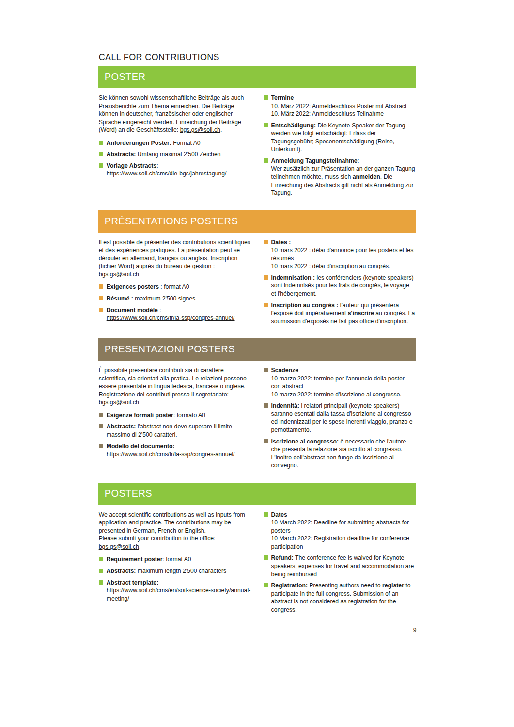CALL FOR CONTRIBUTIONS
POSTER
Sie können sowohl wissenschaftliche Beiträge als auch Praxisberichte zum Thema einreichen. Die Beiträge können in deutscher, französischer oder englischer Sprache eingereicht werden. Einreichung der Beiträge (Word) an die Geschäftsstelle: bgs.gs@soil.ch.
Anforderungen Poster: Format A0
Abstracts: Umfang maximal 2'500 Zeichen
Vorlage Abstracts:
https://www.soil.ch/cms/die-bgs/jahrestagung/
Termine
10. März 2022: Anmeldeschluss Poster mit Abstract
10. März 2022: Anmeldeschluss Teilnahme
Entschädigung: Die Keynote-Speaker der Tagung werden wie folgt entschädigt: Erlass der Tagungsgebühr; Spesenentschädigung (Reise, Unterkunft).
Anmeldung Tagungsteilnahme:
Wer zusätzlich zur Präsentation an der ganzen Tagung teilnehmen möchte, muss sich anmelden. Die Einreichung des Abstracts gilt nicht als Anmeldung zur Tagung.
PRÉSENTATIONS POSTERS
Il est possible de présenter des contributions scientifiques et des expériences pratiques. La présentation peut se dérouler en allemand, français ou anglais. Inscription (fichier Word) auprès du bureau de gestion : bgs.gs@soil.ch
Exigences posters : format A0
Résumé : maximum 2'500 signes.
Document modèle :
https://www.soil.ch/cms/fr/la-ssp/congres-annuel/
Dates :
10 mars 2022 : délai d'annonce pour les posters et les résumés
10 mars 2022 : délai d'inscription au congrès.
Indemnisation : les conférenciers (keynote speakers) sont indemnisés pour les frais de congrès, le voyage et l'hébergement.
Inscription au congrès : l'auteur qui présentera l'exposé doit impérativement s'inscrire au congrès. La soumission d'exposés ne fait pas office d'inscription.
PRESENTAZIONI POSTERS
È possibile presentare contributi sia di carattere scientifico, sia orientati alla pratica. Le relazioni possono essere presentate in lingua tedesca, francese o inglese. Registrazione dei contributi presso il segretariato: bgs.gs@soil.ch
Esigenze formali poster: formato A0
Abstracts: l'abstract non deve superare il limite massimo di 2'500 caratteri.
Modello del documento:
https://www.soil.ch/cms/fr/la-ssp/congres-annuel/
Scadenze
10 marzo 2022: termine per l'annuncio della poster con abstract
10 marzo 2022: termine d'iscrizione al congresso.
Indennità: i relatori principali (keynote speakers) saranno esentati dalla tassa d'iscrizione al congresso ed indennizzati per le spese inerenti viaggio, pranzo e pernottamento.
Iscrizione al congresso: è necessario che l'autore che presenta la relazione sia iscritto al congresso. L'inoltro dell'abstract non funge da iscrizione al convegno.
POSTERS
We accept scientific contributions as well as inputs from application and practice. The contributions may be presented in German, French or English.
Please submit your contribution to the office: bgs.gs@soil.ch.
Requirement poster: format A0
Abstracts: maximum length 2'500 characters
Abstract template:
https://www.soil.ch/cms/en/soil-science-society/annual-meeting/
Dates
10 March 2022: Deadline for submitting abstracts for posters
10 March 2022: Registration deadline for conference participation
Refund: The conference fee is waived for Keynote speakers, expenses for travel and accommodation are being reimbursed
Registration: Presenting authors need to register to participate in the full congress. Submission of an abstract is not considered as registration for the congress.
9